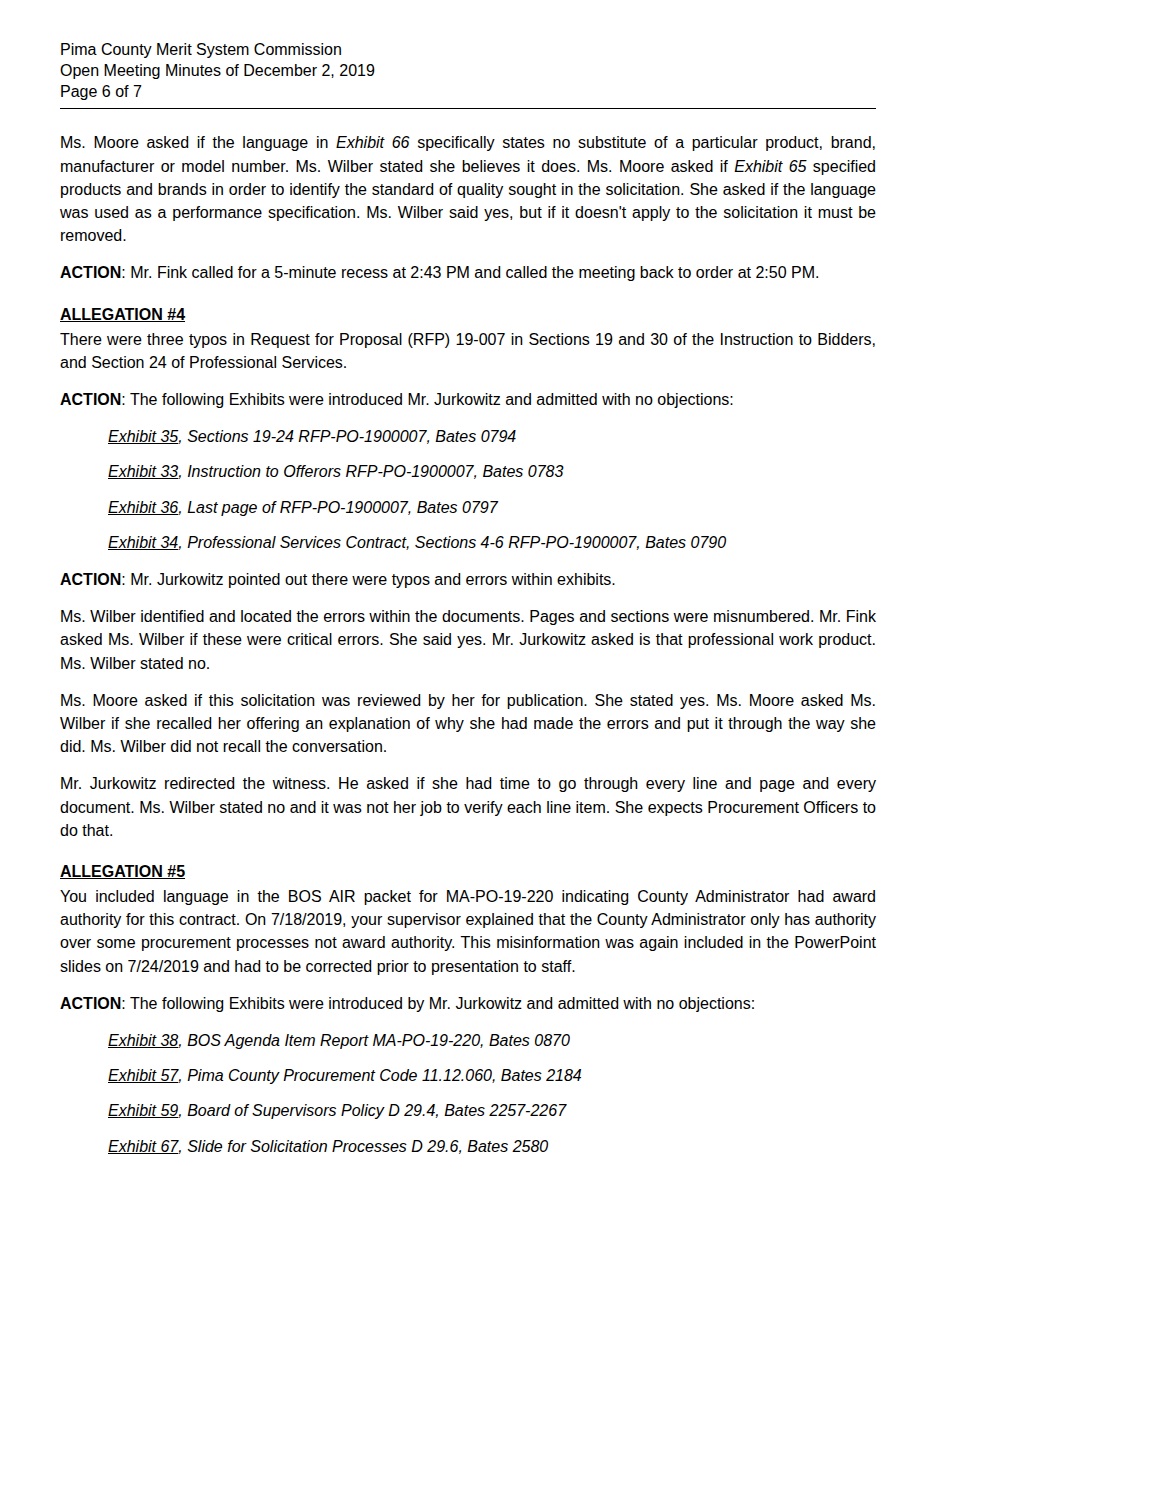Pima County Merit System Commission
Open Meeting Minutes of December 2, 2019
Page 6 of 7
Ms. Moore asked if the language in Exhibit 66 specifically states no substitute of a particular product, brand, manufacturer or model number. Ms. Wilber stated she believes it does. Ms. Moore asked if Exhibit 65 specified products and brands in order to identify the standard of quality sought in the solicitation. She asked if the language was used as a performance specification. Ms. Wilber said yes, but if it doesn't apply to the solicitation it must be removed.
ACTION: Mr. Fink called for a 5-minute recess at 2:43 PM and called the meeting back to order at 2:50 PM.
ALLEGATION #4
There were three typos in Request for Proposal (RFP) 19-007 in Sections 19 and 30 of the Instruction to Bidders, and Section 24 of Professional Services.
ACTION: The following Exhibits were introduced Mr. Jurkowitz and admitted with no objections:
Exhibit 35, Sections 19-24 RFP-PO-1900007, Bates 0794
Exhibit 33, Instruction to Offerors RFP-PO-1900007, Bates 0783
Exhibit 36, Last page of RFP-PO-1900007, Bates 0797
Exhibit 34, Professional Services Contract, Sections 4-6 RFP-PO-1900007, Bates 0790
ACTION: Mr. Jurkowitz pointed out there were typos and errors within exhibits.
Ms. Wilber identified and located the errors within the documents. Pages and sections were misnumbered. Mr. Fink asked Ms. Wilber if these were critical errors. She said yes. Mr. Jurkowitz asked is that professional work product. Ms. Wilber stated no.
Ms. Moore asked if this solicitation was reviewed by her for publication. She stated yes. Ms. Moore asked Ms. Wilber if she recalled her offering an explanation of why she had made the errors and put it through the way she did. Ms. Wilber did not recall the conversation.
Mr. Jurkowitz redirected the witness. He asked if she had time to go through every line and page and every document. Ms. Wilber stated no and it was not her job to verify each line item. She expects Procurement Officers to do that.
ALLEGATION #5
You included language in the BOS AIR packet for MA-PO-19-220 indicating County Administrator had award authority for this contract. On 7/18/2019, your supervisor explained that the County Administrator only has authority over some procurement processes not award authority. This misinformation was again included in the PowerPoint slides on 7/24/2019 and had to be corrected prior to presentation to staff.
ACTION: The following Exhibits were introduced by Mr. Jurkowitz and admitted with no objections:
Exhibit 38, BOS Agenda Item Report MA-PO-19-220, Bates 0870
Exhibit 57, Pima County Procurement Code 11.12.060, Bates 2184
Exhibit 59, Board of Supervisors Policy D 29.4, Bates 2257-2267
Exhibit 67, Slide for Solicitation Processes D 29.6, Bates 2580